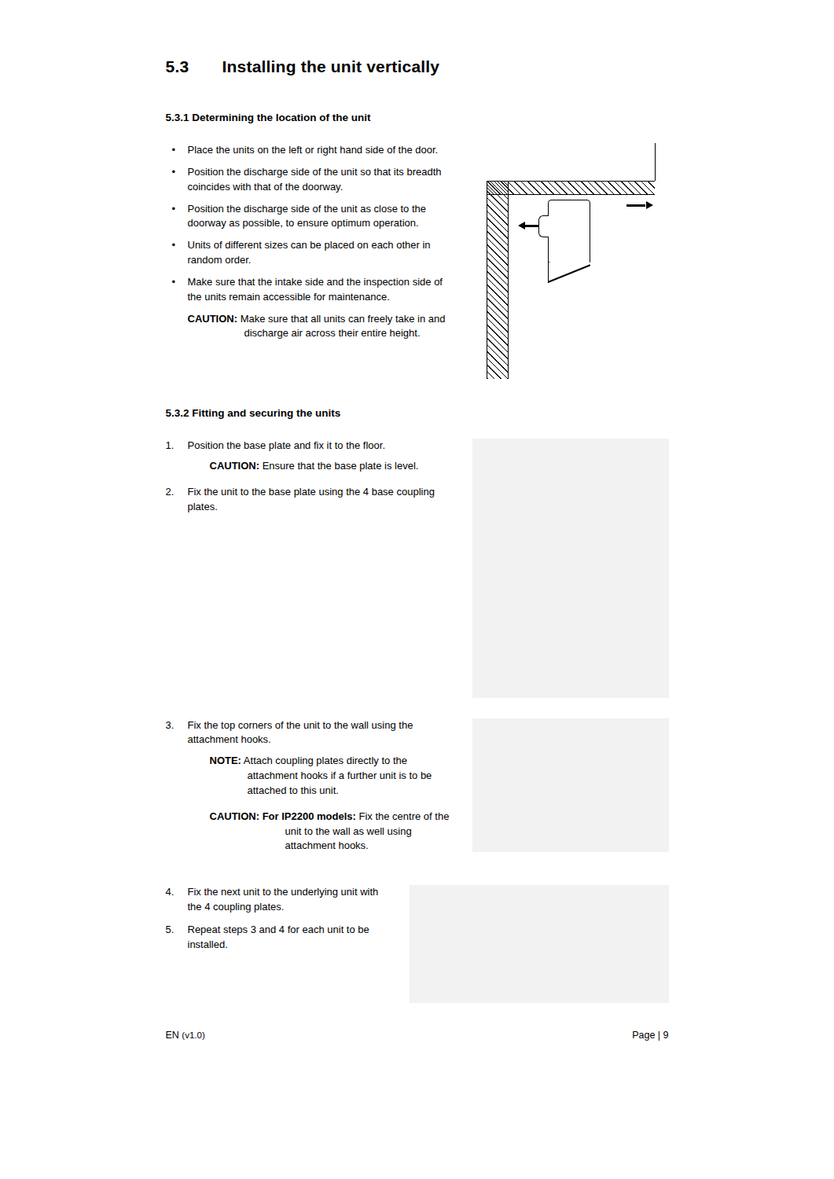5.3 Installing the unit vertically
5.3.1 Determining the location of the unit
Place the units on the left or right hand side of the door.
Position the discharge side of the unit so that its breadth coincides with that of the doorway.
Position the discharge side of the unit as close to the doorway as possible, to ensure optimum operation.
Units of different sizes can be placed on each other in random order.
Make sure that the intake side and the inspection side of the units remain accessible for maintenance.
CAUTION: Make sure that all units can freely take in and discharge air across their entire height.
5.3.2 Fitting and securing the units
Position the base plate and fix it to the floor.
CAUTION: Ensure that the base plate is level.
Fix the unit to the base plate using the 4 base coupling plates.
Fix the top corners of the unit to the wall using the attachment hooks.
NOTE: Attach coupling plates directly to the attachment hooks if a further unit is to be attached to this unit.
CAUTION: For IP2200 models: Fix the centre of the unit to the wall as well using attachment hooks.
Fix the next unit to the underlying unit with the 4 coupling plates.
Repeat steps 3 and 4 for each unit to be installed.
EN (v1.0)
Page | 9